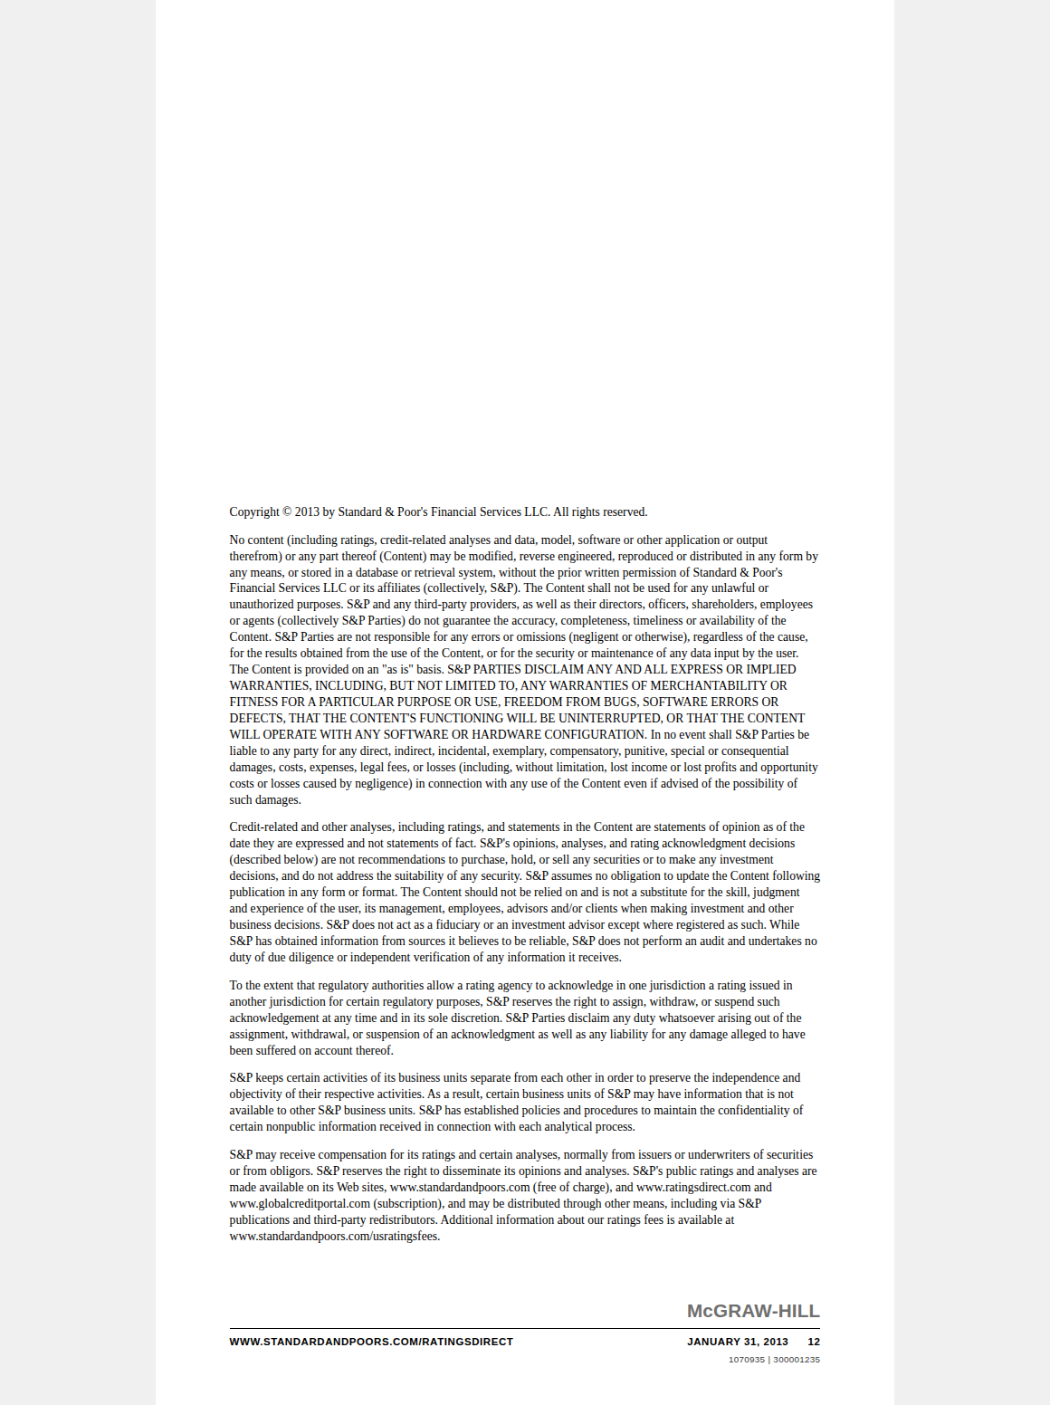Copyright © 2013 by Standard & Poor's Financial Services LLC. All rights reserved.
No content (including ratings, credit-related analyses and data, model, software or other application or output therefrom) or any part thereof (Content) may be modified, reverse engineered, reproduced or distributed in any form by any means, or stored in a database or retrieval system, without the prior written permission of Standard & Poor's Financial Services LLC or its affiliates (collectively, S&P). The Content shall not be used for any unlawful or unauthorized purposes. S&P and any third-party providers, as well as their directors, officers, shareholders, employees or agents (collectively S&P Parties) do not guarantee the accuracy, completeness, timeliness or availability of the Content. S&P Parties are not responsible for any errors or omissions (negligent or otherwise), regardless of the cause, for the results obtained from the use of the Content, or for the security or maintenance of any data input by the user. The Content is provided on an "as is" basis. S&P PARTIES DISCLAIM ANY AND ALL EXPRESS OR IMPLIED WARRANTIES, INCLUDING, BUT NOT LIMITED TO, ANY WARRANTIES OF MERCHANTABILITY OR FITNESS FOR A PARTICULAR PURPOSE OR USE, FREEDOM FROM BUGS, SOFTWARE ERRORS OR DEFECTS, THAT THE CONTENT'S FUNCTIONING WILL BE UNINTERRUPTED, OR THAT THE CONTENT WILL OPERATE WITH ANY SOFTWARE OR HARDWARE CONFIGURATION. In no event shall S&P Parties be liable to any party for any direct, indirect, incidental, exemplary, compensatory, punitive, special or consequential damages, costs, expenses, legal fees, or losses (including, without limitation, lost income or lost profits and opportunity costs or losses caused by negligence) in connection with any use of the Content even if advised of the possibility of such damages.
Credit-related and other analyses, including ratings, and statements in the Content are statements of opinion as of the date they are expressed and not statements of fact. S&P's opinions, analyses, and rating acknowledgment decisions (described below) are not recommendations to purchase, hold, or sell any securities or to make any investment decisions, and do not address the suitability of any security. S&P assumes no obligation to update the Content following publication in any form or format. The Content should not be relied on and is not a substitute for the skill, judgment and experience of the user, its management, employees, advisors and/or clients when making investment and other business decisions. S&P does not act as a fiduciary or an investment advisor except where registered as such. While S&P has obtained information from sources it believes to be reliable, S&P does not perform an audit and undertakes no duty of due diligence or independent verification of any information it receives.
To the extent that regulatory authorities allow a rating agency to acknowledge in one jurisdiction a rating issued in another jurisdiction for certain regulatory purposes, S&P reserves the right to assign, withdraw, or suspend such acknowledgement at any time and in its sole discretion. S&P Parties disclaim any duty whatsoever arising out of the assignment, withdrawal, or suspension of an acknowledgment as well as any liability for any damage alleged to have been suffered on account thereof.
S&P keeps certain activities of its business units separate from each other in order to preserve the independence and objectivity of their respective activities. As a result, certain business units of S&P may have information that is not available to other S&P business units. S&P has established policies and procedures to maintain the confidentiality of certain nonpublic information received in connection with each analytical process.
S&P may receive compensation for its ratings and certain analyses, normally from issuers or underwriters of securities or from obligors. S&P reserves the right to disseminate its opinions and analyses. S&P's public ratings and analyses are made available on its Web sites, www.standardandpoors.com (free of charge), and www.ratingsdirect.com and www.globalcreditportal.com (subscription), and may be distributed through other means, including via S&P publications and third-party redistributors. Additional information about our ratings fees is available at www.standardandpoors.com/usratingsfees.
McGRAW-HILL
WWW.STANDARDANDPOORS.COM/RATINGSDIRECT
JANUARY 31, 201312
1070935 | 300001235